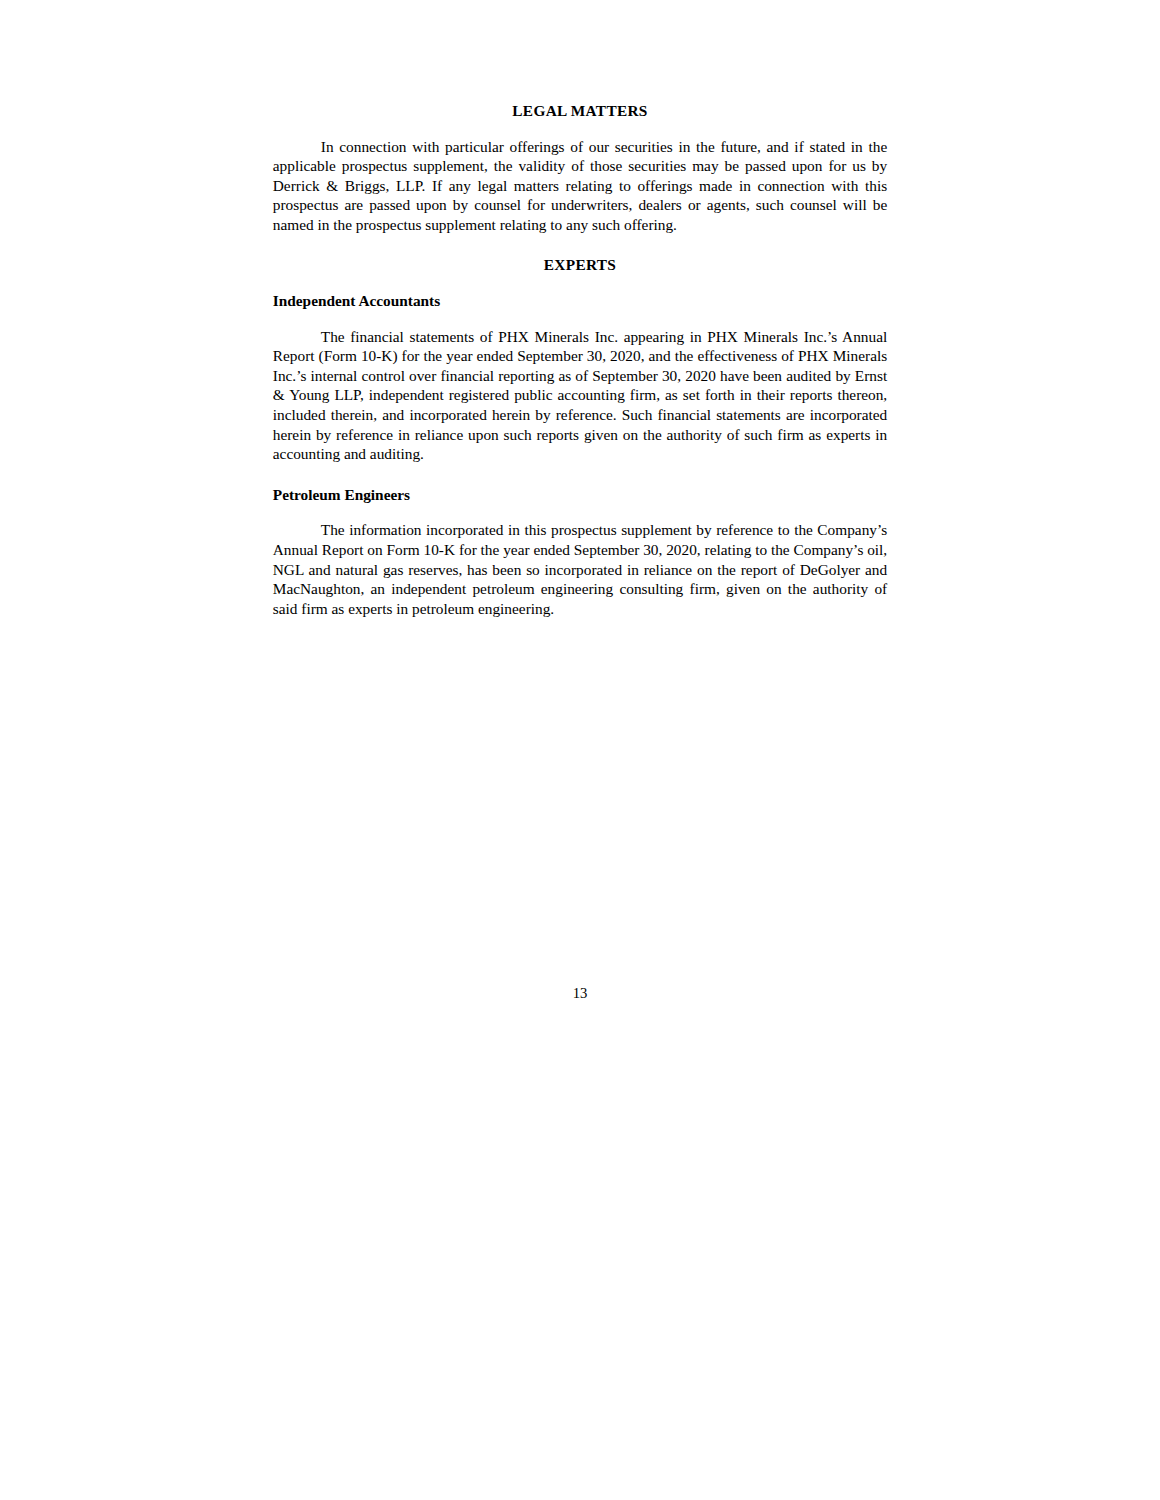LEGAL MATTERS
In connection with particular offerings of our securities in the future, and if stated in the applicable prospectus supplement, the validity of those securities may be passed upon for us by Derrick & Briggs, LLP. If any legal matters relating to offerings made in connection with this prospectus are passed upon by counsel for underwriters, dealers or agents, such counsel will be named in the prospectus supplement relating to any such offering.
EXPERTS
Independent Accountants
The financial statements of PHX Minerals Inc. appearing in PHX Minerals Inc.’s Annual Report (Form 10-K) for the year ended September 30, 2020, and the effectiveness of PHX Minerals Inc.’s internal control over financial reporting as of September 30, 2020 have been audited by Ernst & Young LLP, independent registered public accounting firm, as set forth in their reports thereon, included therein, and incorporated herein by reference. Such financial statements are incorporated herein by reference in reliance upon such reports given on the authority of such firm as experts in accounting and auditing.
Petroleum Engineers
The information incorporated in this prospectus supplement by reference to the Company’s Annual Report on Form 10-K for the year ended September 30, 2020, relating to the Company’s oil, NGL and natural gas reserves, has been so incorporated in reliance on the report of DeGolyer and MacNaughton, an independent petroleum engineering consulting firm, given on the authority of said firm as experts in petroleum engineering.
13